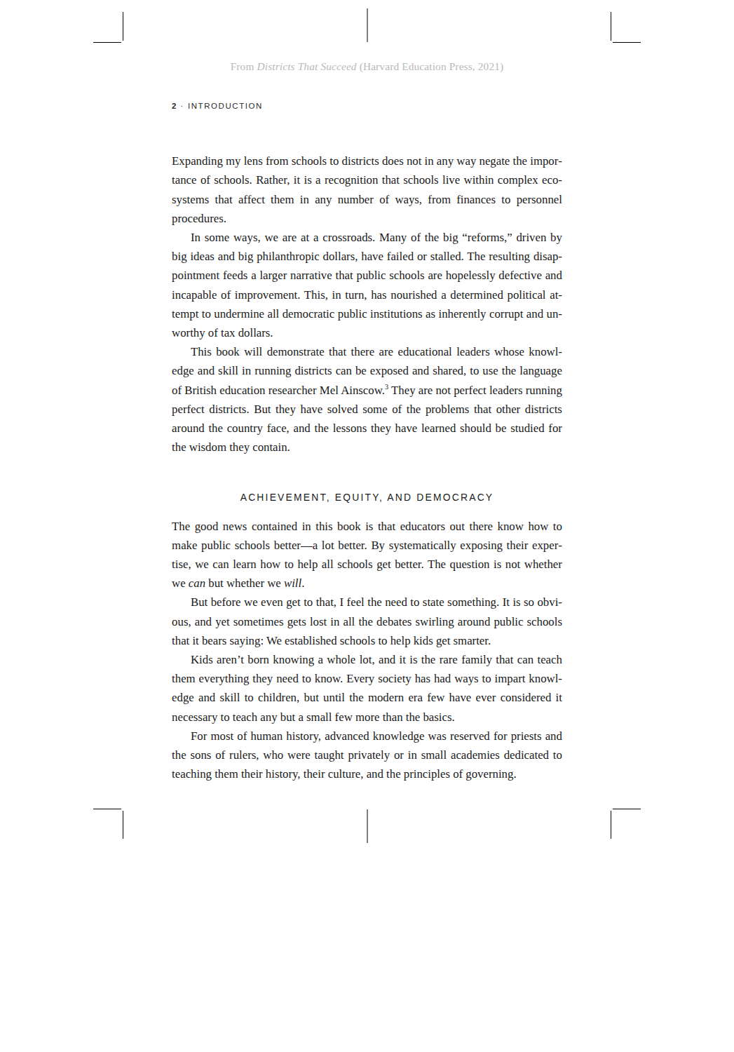From Districts That Succeed (Harvard Education Press, 2021)
2·INTRODUCTION
Expanding my lens from schools to districts does not in any way negate the importance of schools. Rather, it is a recognition that schools live within complex ecosystems that affect them in any number of ways, from finances to personnel procedures.
In some ways, we are at a crossroads. Many of the big “reforms,” driven by big ideas and big philanthropic dollars, have failed or stalled. The resulting disappointment feeds a larger narrative that public schools are hopelessly defective and incapable of improvement. This, in turn, has nourished a determined political attempt to undermine all democratic public institutions as inherently corrupt and unworthy of tax dollars.
This book will demonstrate that there are educational leaders whose knowledge and skill in running districts can be exposed and shared, to use the language of British education researcher Mel Ainscow.3 They are not perfect leaders running perfect districts. But they have solved some of the problems that other districts around the country face, and the lessons they have learned should be studied for the wisdom they contain.
ACHIEVEMENT, EQUITY, AND DEMOCRACY
The good news contained in this book is that educators out there know how to make public schools better—a lot better. By systematically exposing their expertise, we can learn how to help all schools get better. The question is not whether we can but whether we will.
But before we even get to that, I feel the need to state something. It is so obvious, and yet sometimes gets lost in all the debates swirling around public schools that it bears saying: We established schools to help kids get smarter.
Kids aren’t born knowing a whole lot, and it is the rare family that can teach them everything they need to know. Every society has had ways to impart knowledge and skill to children, but until the modern era few have ever considered it necessary to teach any but a small few more than the basics.
For most of human history, advanced knowledge was reserved for priests and the sons of rulers, who were taught privately or in small academies dedicated to teaching them their history, their culture, and the principles of governing.